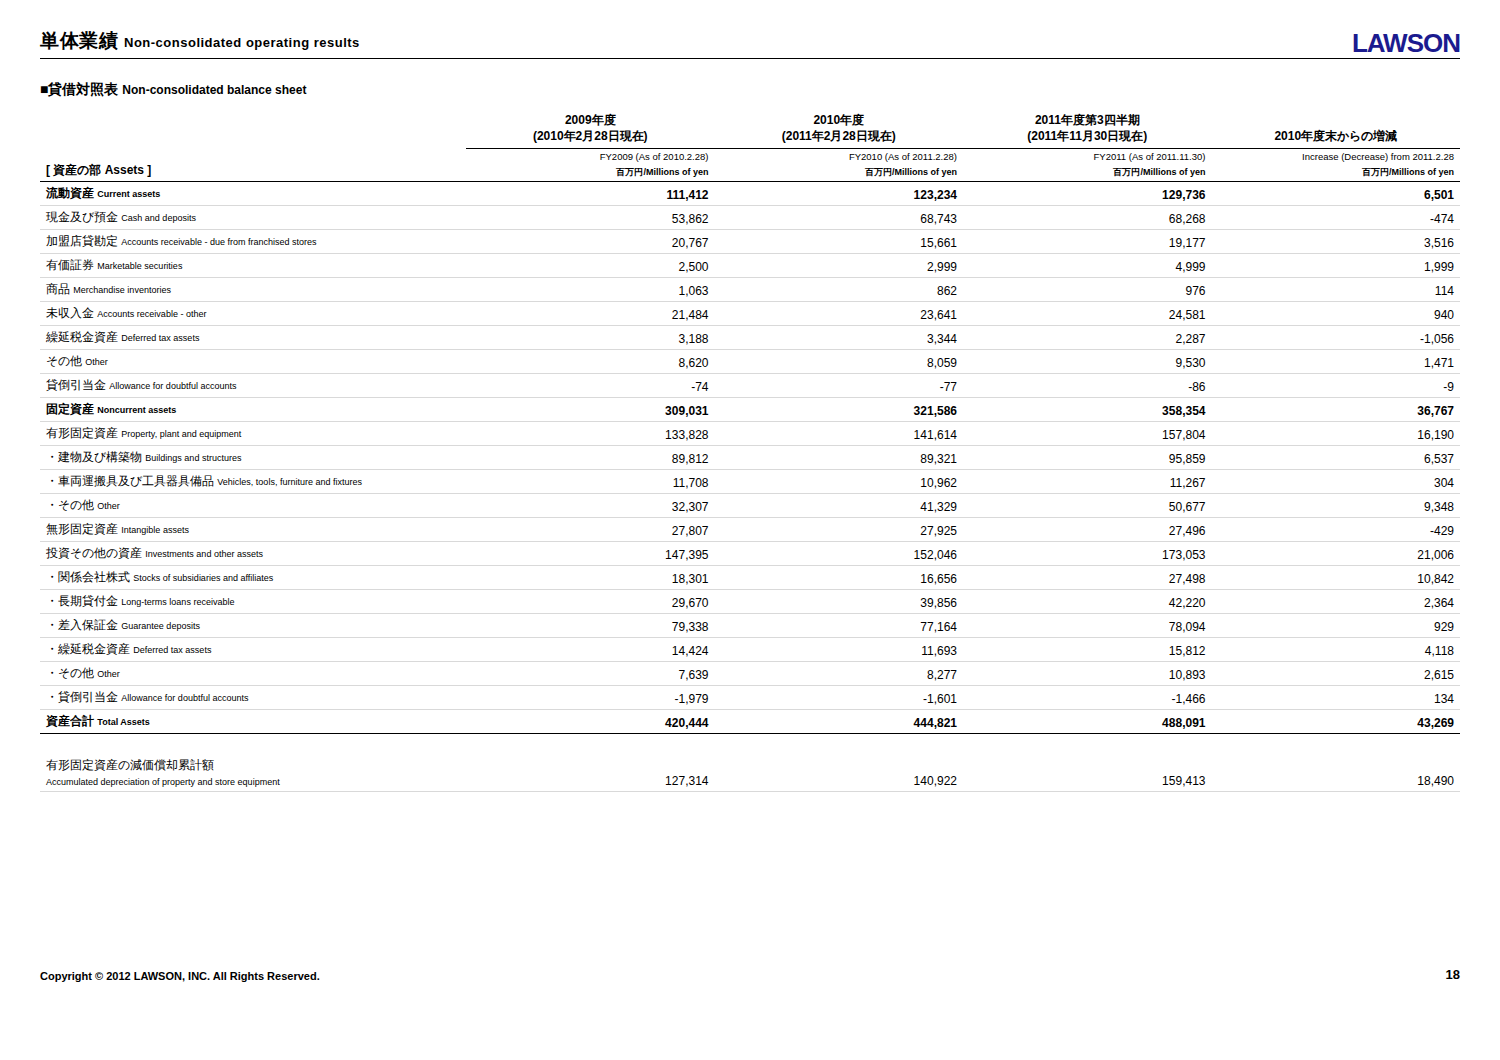単体業績Non-consolidated operating results
LAWSON
■貸借対照表 Non-consolidated balance sheet
| | 2009年度 (2010年2月28日現在) | 2010年度 (2011年2月28日現在) | 2011年度第3四半期 (2011年11月30日現在) | 2010年度末からの増減 |
| --- | --- | --- | --- | --- |
| | FY2009 (As of 2010.2.28) | FY2010 (As of 2011.2.28) | FY2011 (As of 2011.11.30) | Increase (Decrease) from 2011.2.28 |
| [ 資産の部 Assets ] | 百万円/Millions of yen | 百万円/Millions of yen | 百万円/Millions of yen | 百万円/Millions of yen |
| 流動資産 Current assets | 111,412 | 123,234 | 129,736 | 6,501 |
| 現金及び預金 Cash and deposits | 53,862 | 68,743 | 68,268 | -474 |
| 加盟店貸勘定 Accounts receivable - due from franchised stores | 20,767 | 15,661 | 19,177 | 3,516 |
| 有価証券 Marketable securities | 2,500 | 2,999 | 4,999 | 1,999 |
| 商品 Merchandise inventories | 1,063 | 862 | 976 | 114 |
| 未収入金 Accounts receivable - other | 21,484 | 23,641 | 24,581 | 940 |
| 繰延税金資産 Deferred tax assets | 3,188 | 3,344 | 2,287 | -1,056 |
| その他 Other | 8,620 | 8,059 | 9,530 | 1,471 |
| 貸倒引当金 Allowance for doubtful accounts | -74 | -77 | -86 | -9 |
| 固定資産 Noncurrent assets | 309,031 | 321,586 | 358,354 | 36,767 |
| 有形固定資産 Property, plant and equipment | 133,828 | 141,614 | 157,804 | 16,190 |
| ・建物及び構築物 Buildings and structures | 89,812 | 89,321 | 95,859 | 6,537 |
| ・車両運搬具及び工具器具備品 Vehicles, tools, furniture and fixtures | 11,708 | 10,962 | 11,267 | 304 |
| ・その他 Other | 32,307 | 41,329 | 50,677 | 9,348 |
| 無形固定資産 Intangible assets | 27,807 | 27,925 | 27,496 | -429 |
| 投資その他の資産 Investments and other assets | 147,395 | 152,046 | 173,053 | 21,006 |
| ・関係会社株式 Stocks of subsidiaries and affiliates | 18,301 | 16,656 | 27,498 | 10,842 |
| ・長期貸付金 Long-terms loans receivable | 29,670 | 39,856 | 42,220 | 2,364 |
| ・差入保証金 Guarantee deposits | 79,338 | 77,164 | 78,094 | 929 |
| ・繰延税金資産 Deferred tax assets | 14,424 | 11,693 | 15,812 | 4,118 |
| ・その他 Other | 7,639 | 8,277 | 10,893 | 2,615 |
| ・貸倒引当金 Allowance for doubtful accounts | -1,979 | -1,601 | -1,466 | 134 |
| 資産合計 Total Assets | 420,444 | 444,821 | 488,091 | 43,269 |
| 有形固定資産の減価償却累計額 Accumulated depreciation of property and store equipment | 127,314 | 140,922 | 159,413 | 18,490 |
Copyright © 2012 LAWSON, INC. All Rights Reserved.
18